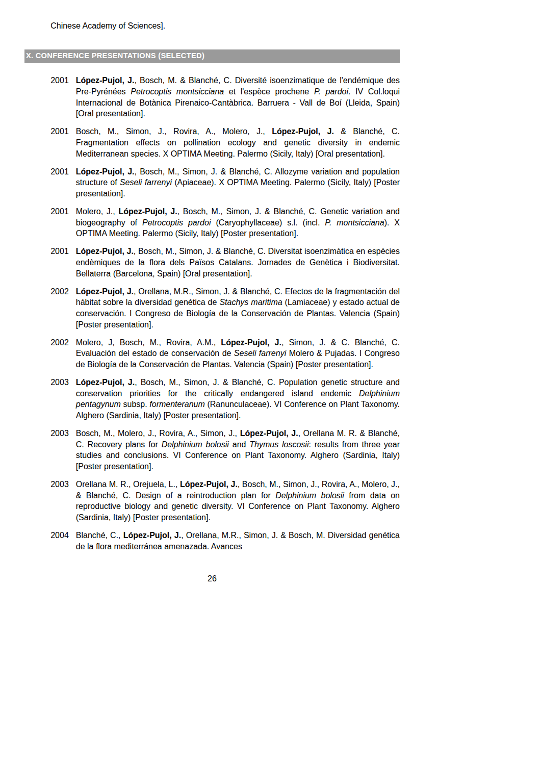Chinese Academy of Sciences].
X. CONFERENCE PRESENTATIONS (SELECTED)
2001 López-Pujol, J., Bosch, M. & Blanché, C. Diversité isoenzimatique de l'endémique des Pre-Pyrénées Petrocoptis montsicciana et l'espèce prochene P. pardoi. IV Col.loqui Internacional de Botànica Pirenaico-Cantàbrica. Barruera - Vall de Boí (Lleida, Spain) [Oral presentation].
2001 Bosch, M., Simon, J., Rovira, A., Molero, J., López-Pujol, J. & Blanché, C. Fragmentation effects on pollination ecology and genetic diversity in endemic Mediterranean species. X OPTIMA Meeting. Palermo (Sicily, Italy) [Oral presentation].
2001 López-Pujol, J., Bosch, M., Simon, J. & Blanché, C. Allozyme variation and population structure of Seseli farrenyi (Apiaceae). X OPTIMA Meeting. Palermo (Sicily, Italy) [Poster presentation].
2001 Molero, J., López-Pujol, J., Bosch, M., Simon, J. & Blanché, C. Genetic variation and biogeography of Petrocoptis pardoi (Caryophyllaceae) s.l. (incl. P. montsicciana). X OPTIMA Meeting. Palermo (Sicily, Italy) [Poster presentation].
2001 López-Pujol, J., Bosch, M., Simon, J. & Blanché, C. Diversitat isoenzimàtica en espècies endèmiques de la flora dels Països Catalans. Jornades de Genètica i Biodiversitat. Bellaterra (Barcelona, Spain) [Oral presentation].
2002 López-Pujol, J., Orellana, M.R., Simon, J. & Blanché, C. Efectos de la fragmentación del hábitat sobre la diversidad genética de Stachys maritima (Lamiaceae) y estado actual de conservación. I Congreso de Biología de la Conservación de Plantas. Valencia (Spain) [Poster presentation].
2002 Molero, J, Bosch, M., Rovira, A.M., López-Pujol, J., Simon, J. & C. Blanché, C. Evaluación del estado de conservación de Seseli farrenyi Molero & Pujadas. I Congreso de Biología de la Conservación de Plantas. Valencia (Spain) [Poster presentation].
2003 López-Pujol, J., Bosch, M., Simon, J. & Blanché, C. Population genetic structure and conservation priorities for the critically endangered island endemic Delphinium pentagynum subsp. formenteranum (Ranunculaceae). VI Conference on Plant Taxonomy. Alghero (Sardinia, Italy) [Poster presentation].
2003 Bosch, M., Molero, J., Rovira, A., Simon, J., López-Pujol, J., Orellana M. R. & Blanché, C. Recovery plans for Delphinium bolosii and Thymus loscosii: results from three year studies and conclusions. VI Conference on Plant Taxonomy. Alghero (Sardinia, Italy) [Poster presentation].
2003 Orellana M. R., Orejuela, L., López-Pujol, J., Bosch, M., Simon, J., Rovira, A., Molero, J., & Blanché, C. Design of a reintroduction plan for Delphinium bolosii from data on reproductive biology and genetic diversity. VI Conference on Plant Taxonomy. Alghero (Sardinia, Italy) [Poster presentation].
2004 Blanché, C., López-Pujol, J., Orellana, M.R., Simon, J. & Bosch, M. Diversidad genética de la flora mediterránea amenazada. Avances
26